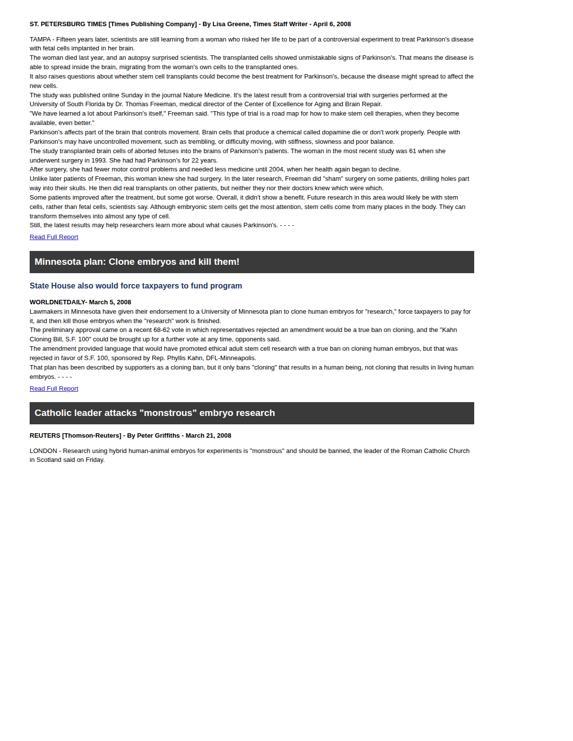ST. PETERSBURG TIMES [Times Publishing Company] - By Lisa Greene, Times Staff Writer - April 6, 2008
TAMPA - Fifteen years later, scientists are still learning from a woman who risked her life to be part of a controversial experiment to treat Parkinson's disease with fetal cells implanted in her brain.
The woman died last year, and an autopsy surprised scientists. The transplanted cells showed unmistakable signs of Parkinson's. That means the disease is able to spread inside the brain, migrating from the woman's own cells to the transplanted ones.
It also raises questions about whether stem cell transplants could become the best treatment for Parkinson's, because the disease might spread to affect the new cells.
The study was published online Sunday in the journal Nature Medicine. It's the latest result from a controversial trial with surgeries performed at the University of South Florida by Dr. Thomas Freeman, medical director of the Center of Excellence for Aging and Brain Repair.
"We have learned a lot about Parkinson's itself," Freeman said. "This type of trial is a road map for how to make stem cell therapies, when they become available, even better."
Parkinson's affects part of the brain that controls movement. Brain cells that produce a chemical called dopamine die or don't work properly. People with Parkinson's may have uncontrolled movement, such as trembling, or difficulty moving, with stiffness, slowness and poor balance.
The study transplanted brain cells of aborted fetuses into the brains of Parkinson's patients. The woman in the most recent study was 61 when she underwent surgery in 1993. She had had Parkinson's for 22 years.
After surgery, she had fewer motor control problems and needed less medicine until 2004, when her health again began to decline.
Unlike later patients of Freeman, this woman knew she had surgery. In the later research, Freeman did "sham" surgery on some patients, drilling holes part way into their skulls. He then did real transplants on other patients, but neither they nor their doctors knew which were which.
Some patients improved after the treatment, but some got worse. Overall, it didn't show a benefit. Future research in this area would likely be with stem cells, rather than fetal cells, scientists say. Although embryonic stem cells get the most attention, stem cells come from many places in the body. They can transform themselves into almost any type of cell.
Still, the latest results may help researchers learn more about what causes Parkinson's. - - - -
Read Full Report
Minnesota plan: Clone embryos and kill them!
State House also would force taxpayers to fund program
WORLDNETDAILY- March 5, 2008
Lawmakers in Minnesota have given their endorsement to a University of Minnesota plan to clone human embryos for "research," force taxpayers to pay for it, and then kill those embryos when the "research" work is finished.
The preliminary approval came on a recent 68-62 vote in which representatives rejected an amendment would be a true ban on cloning, and the "Kahn Cloning Bill, S.F. 100" could be brought up for a further vote at any time, opponents said.
The amendment provided language that would have promoted ethical adult stem cell research with a true ban on cloning human embryos, but that was rejected in favor of S.F. 100, sponsored by Rep. Phyllis Kahn, DFL-Minneapolis.
That plan has been described by supporters as a cloning ban, but it only bans "cloning" that results in a human being, not cloning that results in living human embryos. - - - -
Read Full Report
Catholic leader attacks "monstrous" embryo research
REUTERS [Thomson-Reuters] - By Peter Griffiths - March 21, 2008
LONDON - Research using hybrid human-animal embryos for experiments is "monstrous" and should be banned, the leader of the Roman Catholic Church in Scotland said on Friday.